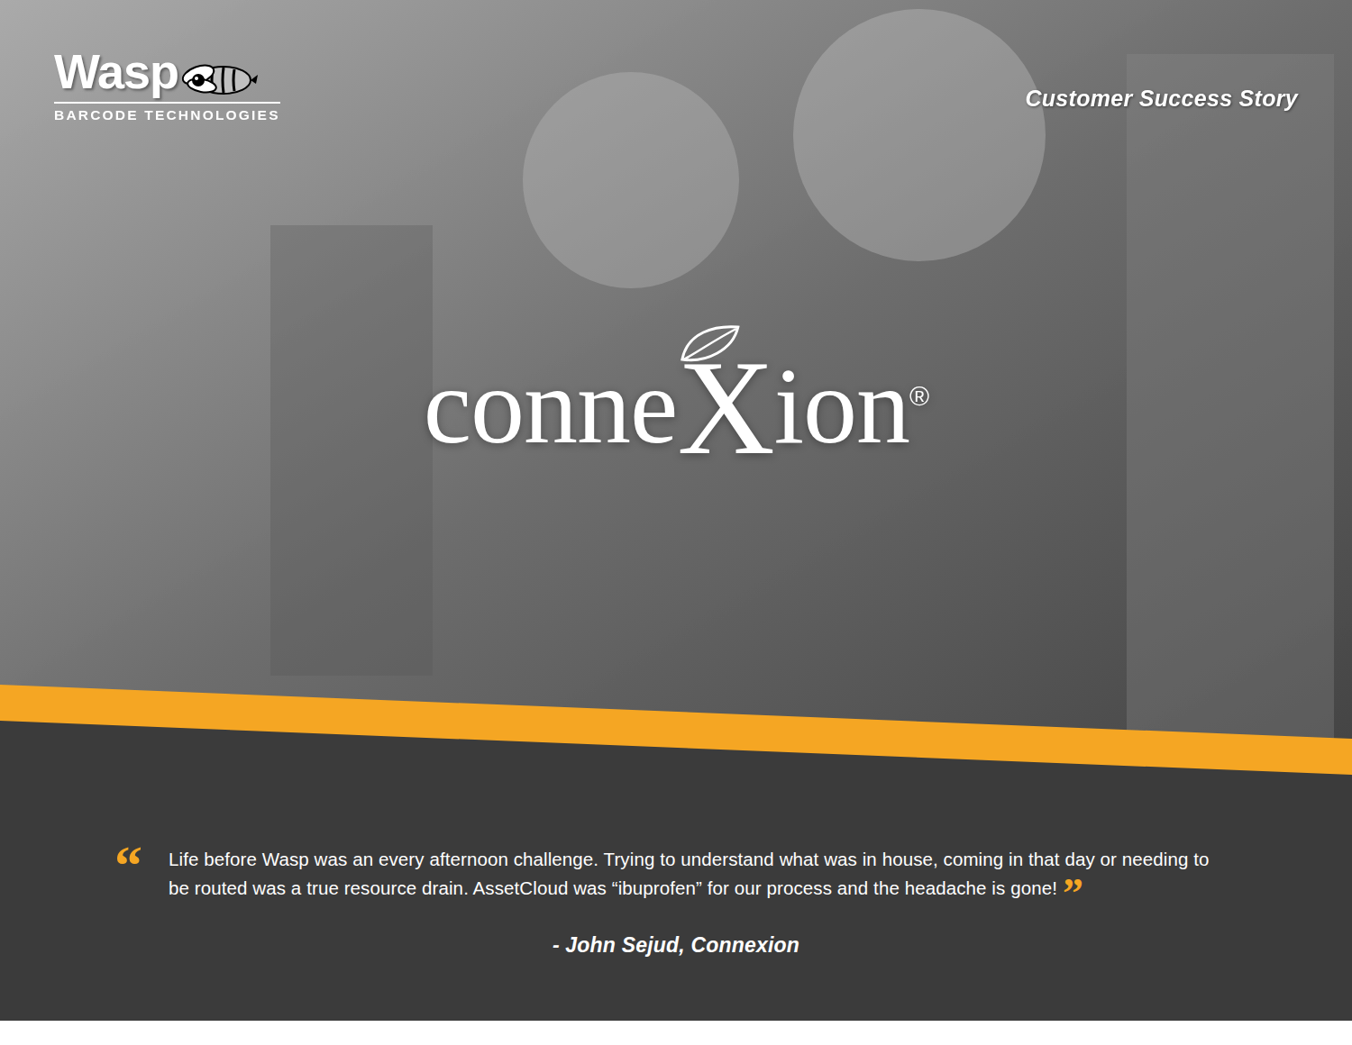Wasp
BARCODE TECHNOLOGIES
Customer Success Story
conneXion®
“
Life before Wasp was an every afternoon challenge. Trying to understand what was in house, coming in that day or needing to be routed was a true resource drain. AssetCloud was “ibuprofen” for our process and the headache is gone!”
- John Sejud, Connexion